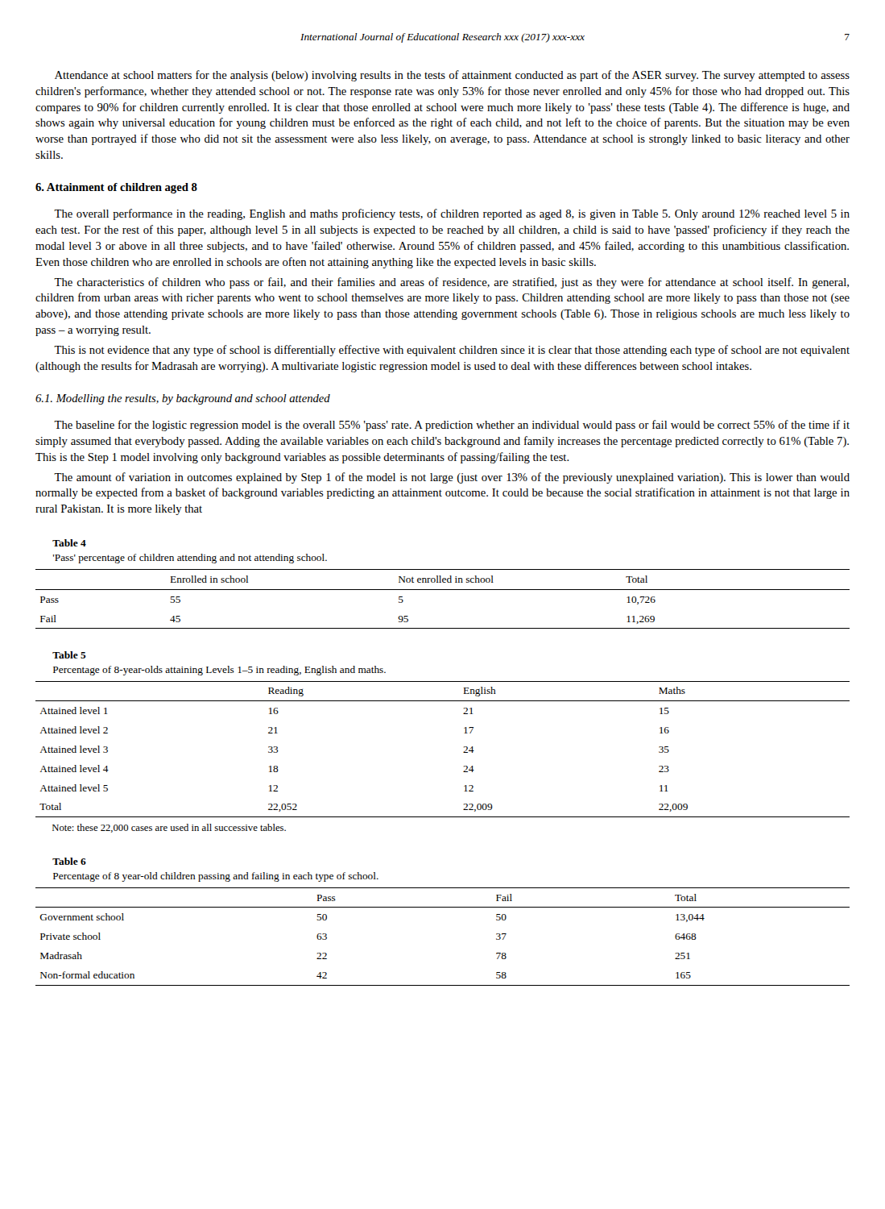International Journal of Educational Research xxx (2017) xxx-xxx 7
Attendance at school matters for the analysis (below) involving results in the tests of attainment conducted as part of the ASER survey. The survey attempted to assess children's performance, whether they attended school or not. The response rate was only 53% for those never enrolled and only 45% for those who had dropped out. This compares to 90% for children currently enrolled. It is clear that those enrolled at school were much more likely to 'pass' these tests (Table 4). The difference is huge, and shows again why universal education for young children must be enforced as the right of each child, and not left to the choice of parents. But the situation may be even worse than portrayed if those who did not sit the assessment were also less likely, on average, to pass. Attendance at school is strongly linked to basic literacy and other skills.
6. Attainment of children aged 8
The overall performance in the reading, English and maths proficiency tests, of children reported as aged 8, is given in Table 5. Only around 12% reached level 5 in each test. For the rest of this paper, although level 5 in all subjects is expected to be reached by all children, a child is said to have 'passed' proficiency if they reach the modal level 3 or above in all three subjects, and to have 'failed' otherwise. Around 55% of children passed, and 45% failed, according to this unambitious classification. Even those children who are enrolled in schools are often not attaining anything like the expected levels in basic skills.
The characteristics of children who pass or fail, and their families and areas of residence, are stratified, just as they were for attendance at school itself. In general, children from urban areas with richer parents who went to school themselves are more likely to pass. Children attending school are more likely to pass than those not (see above), and those attending private schools are more likely to pass than those attending government schools (Table 6). Those in religious schools are much less likely to pass – a worrying result.
This is not evidence that any type of school is differentially effective with equivalent children since it is clear that those attending each type of school are not equivalent (although the results for Madrasah are worrying). A multivariate logistic regression model is used to deal with these differences between school intakes.
6.1. Modelling the results, by background and school attended
The baseline for the logistic regression model is the overall 55% 'pass' rate. A prediction whether an individual would pass or fail would be correct 55% of the time if it simply assumed that everybody passed. Adding the available variables on each child's background and family increases the percentage predicted correctly to 61% (Table 7). This is the Step 1 model involving only background variables as possible determinants of passing/failing the test.
The amount of variation in outcomes explained by Step 1 of the model is not large (just over 13% of the previously unexplained variation). This is lower than would normally be expected from a basket of background variables predicting an attainment outcome. It could be because the social stratification in attainment is not that large in rural Pakistan. It is more likely that
Table 4
'Pass' percentage of children attending and not attending school.
| | Enrolled in school | Not enrolled in school | Total |
| --- | --- | --- | --- |
| Pass | 55 | 5 | 10,726 |
| Fail | 45 | 95 | 11,269 |
Table 5
Percentage of 8-year-olds attaining Levels 1–5 in reading, English and maths.
| | Reading | English | Maths |
| --- | --- | --- | --- |
| Attained level 1 | 16 | 21 | 15 |
| Attained level 2 | 21 | 17 | 16 |
| Attained level 3 | 33 | 24 | 35 |
| Attained level 4 | 18 | 24 | 23 |
| Attained level 5 | 12 | 12 | 11 |
| Total | 22,052 | 22,009 | 22,009 |
Note: these 22,000 cases are used in all successive tables.
Table 6
Percentage of 8 year-old children passing and failing in each type of school.
| | Pass | Fail | Total |
| --- | --- | --- | --- |
| Government school | 50 | 50 | 13,044 |
| Private school | 63 | 37 | 6468 |
| Madrasah | 22 | 78 | 251 |
| Non-formal education | 42 | 58 | 165 |